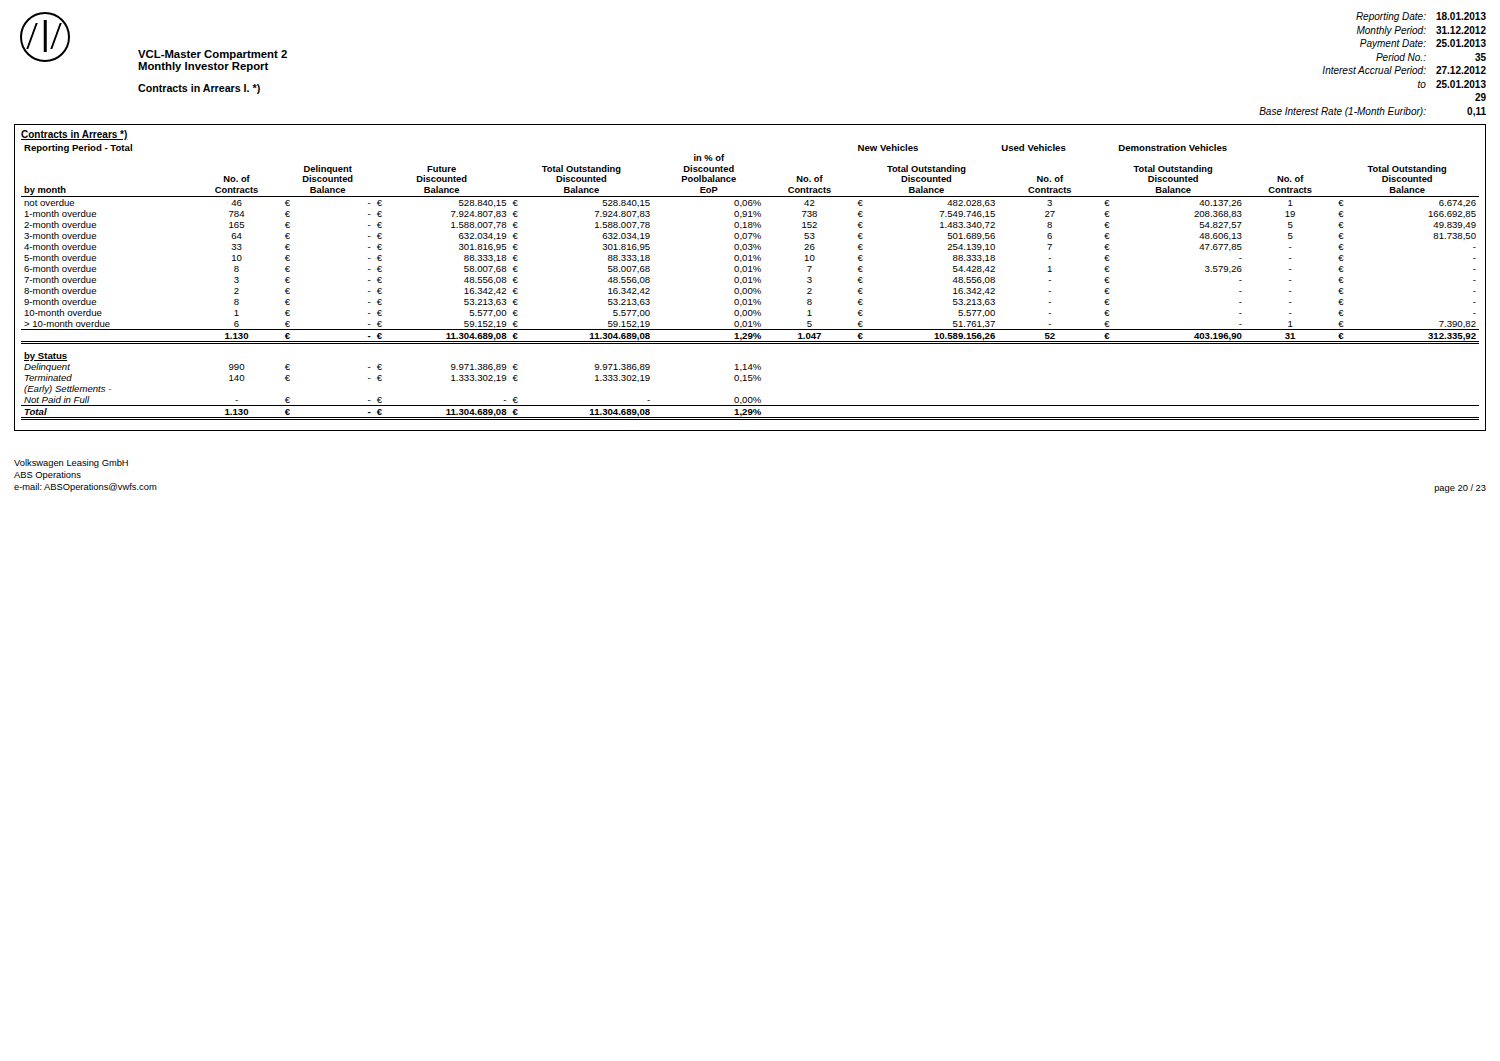VCL-Master Compartment 2
Monthly Investor Report
Contracts in Arrears I. *)
| Reporting Date: | 18.01.2013 |
| Monthly Period: | 31.12.2012 |
| Payment Date: | 25.01.2013 |
| Period No.: | 35 |
| Interest Accrual Period: | 27.12.2012 |
| to | 25.01.2013 |
| | 29 |
| Base Interest Rate (1-Month Euribor): | 0,11 |
Contracts in Arrears *)
| Reporting Period - Total | New Vehicles | Used Vehicles | Demonstration Vehicles |
| by month | No. of Contracts | Delinquent Discounted Balance | Future Discounted Balance | Total Outstanding Discounted Balance | in % of Discounted Poolbalance EoP | No. of Contracts | Total Outstanding Discounted Balance | No. of Contracts | Total Outstanding Discounted Balance | No. of Contracts | Total Outstanding Discounted Balance |
| not overdue | 46 | € | - | € | 528.840,15 | € | 528.840,15 | 0,06% | 42 | € | 482.028,63 | 3 | € | 40.137,26 | 1 | € | 6.674,26 |
| 1-month overdue | 784 | € | - | € | 7.924.807,83 | € | 7.924.807,83 | 0,91% | 738 | € | 7.549.746,15 | 27 | € | 208.368,83 | 19 | € | 166.692,85 |
| 2-month overdue | 165 | € | - | € | 1.588.007,78 | € | 1.588.007,78 | 0,18% | 152 | € | 1.483.340,72 | 8 | € | 54.827,57 | 5 | € | 49.839,49 |
| 3-month overdue | 64 | € | - | € | 632.034,19 | € | 632.034,19 | 0,07% | 53 | € | 501.689,56 | 6 | € | 48.606,13 | 5 | € | 81.738,50 |
| 4-month overdue | 33 | € | - | € | 301.816,95 | € | 301.816,95 | 0,03% | 26 | € | 254.139,10 | 7 | € | 47.677,85 | - | € | - |
| 5-month overdue | 10 | € | - | € | 88.333,18 | € | 88.333,18 | 0,01% | 10 | € | 88.333,18 | - | € | - | - | € | - |
| 6-month overdue | 8 | € | - | € | 58.007,68 | € | 58.007,68 | 0,01% | 7 | € | 54.428,42 | 1 | € | 3.579,26 | - | € | - |
| 7-month overdue | 3 | € | - | € | 48.556,08 | € | 48.556,08 | 0,01% | 3 | € | 48.556,08 | - | € | - | - | € | - |
| 8-month overdue | 2 | € | - | € | 16.342,42 | € | 16.342,42 | 0,00% | 2 | € | 16.342,42 | - | € | - | - | € | - |
| 9-month overdue | 8 | € | - | € | 53.213,63 | € | 53.213,63 | 0,01% | 8 | € | 53.213,63 | - | € | - | - | € | - |
| 10-month overdue | 1 | € | - | € | 5.577,00 | € | 5.577,00 | 0,00% | 1 | € | 5.577,00 | - | € | - | - | € | - |
| > 10-month overdue | 6 | € | - | € | 59.152,19 | € | 59.152,19 | 0,01% | 5 | € | 51.761,37 | - | € | - | 1 | € | 7.390,82 |
| | 1.130 | € | - | € | 11.304.689,08 | € | 11.304.689,08 | 1,29% | 1.047 | € | 10.589.156,26 | 52 | € | 403.196,90 | 31 | € | 312.335,92 |
| by Status | |
| Delinquent | 990 | € | - | € | 9.971.386,89 | € | 9.971.386,89 | 1,14% | |
| Terminated | 140 | € | - | € | 1.333.302,19 | € | 1.333.302,19 | 0,15% | |
| (Early) Settlements - | |
| Not Paid in Full | - | € | - | € | - | € | - | 0,00% | |
| Total | 1.130 | € | - | € | 11.304.689,08 | € | 11.304.689,08 | 1,29% | |
Volkswagen Leasing GmbH
ABS Operations
e-mail: ABSOperations@vwfs.com
page 20 / 23